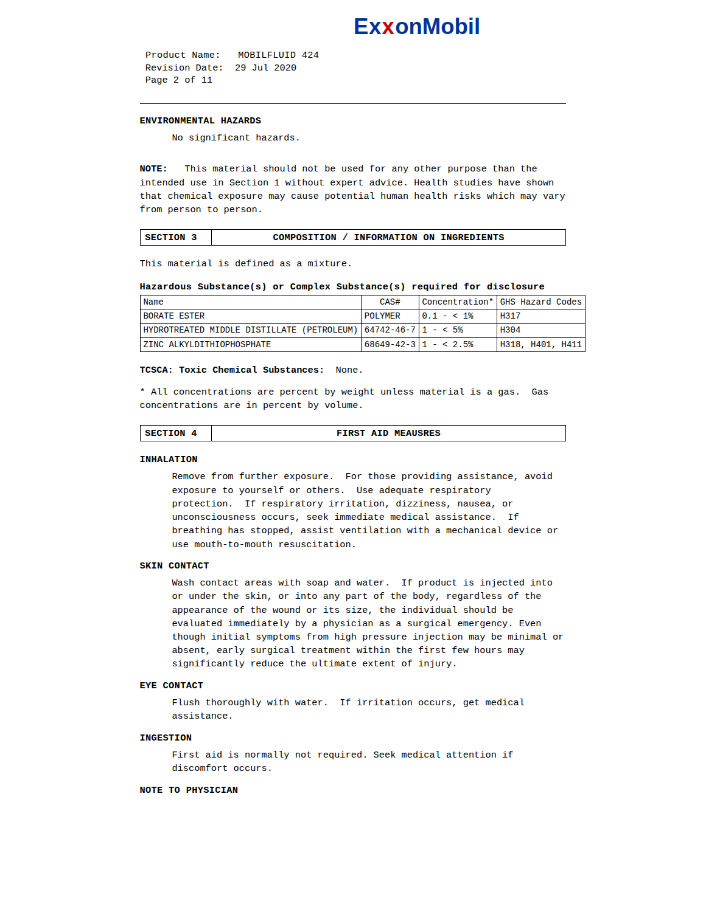Product Name: MOBILFLUID 424
Revision Date: 29 Jul 2020
Page 2 of 11
ENVIRONMENTAL HAZARDS
No significant hazards.
NOTE: This material should not be used for any other purpose than the intended use in Section 1 without expert advice. Health studies have shown that chemical exposure may cause potential human health risks which may vary from person to person.
SECTION 3
COMPOSITION / INFORMATION ON INGREDIENTS
This material is defined as a mixture.
Hazardous Substance(s) or Complex Substance(s) required for disclosure
| Name | CAS# | Concentration* | GHS Hazard Codes |
| --- | --- | --- | --- |
| BORATE ESTER | POLYMER | 0.1 - < 1% | H317 |
| HYDROTREATED MIDDLE DISTILLATE (PETROLEUM) | 64742-46-7 | 1 - < 5% | H304 |
| ZINC ALKYLDITHIOPHOSPHATE | 68649-42-3 | 1 - < 2.5% | H318, H401, H411 |
TCSCA: Toxic Chemical Substances: None.
* All concentrations are percent by weight unless material is a gas. Gas concentrations are in percent by volume.
SECTION 4
FIRST AID MEAUSRES
INHALATION
Remove from further exposure. For those providing assistance, avoid exposure to yourself or others. Use adequate respiratory protection. If respiratory irritation, dizziness, nausea, or unconsciousness occurs, seek immediate medical assistance. If breathing has stopped, assist ventilation with a mechanical device or use mouth-to-mouth resuscitation.
SKIN CONTACT
Wash contact areas with soap and water. If product is injected into or under the skin, or into any part of the body, regardless of the appearance of the wound or its size, the individual should be evaluated immediately by a physician as a surgical emergency. Even though initial symptoms from high pressure injection may be minimal or absent, early surgical treatment within the first few hours may significantly reduce the ultimate extent of injury.
EYE CONTACT
Flush thoroughly with water. If irritation occurs, get medical assistance.
INGESTION
First aid is normally not required. Seek medical attention if discomfort occurs.
NOTE TO PHYSICIAN